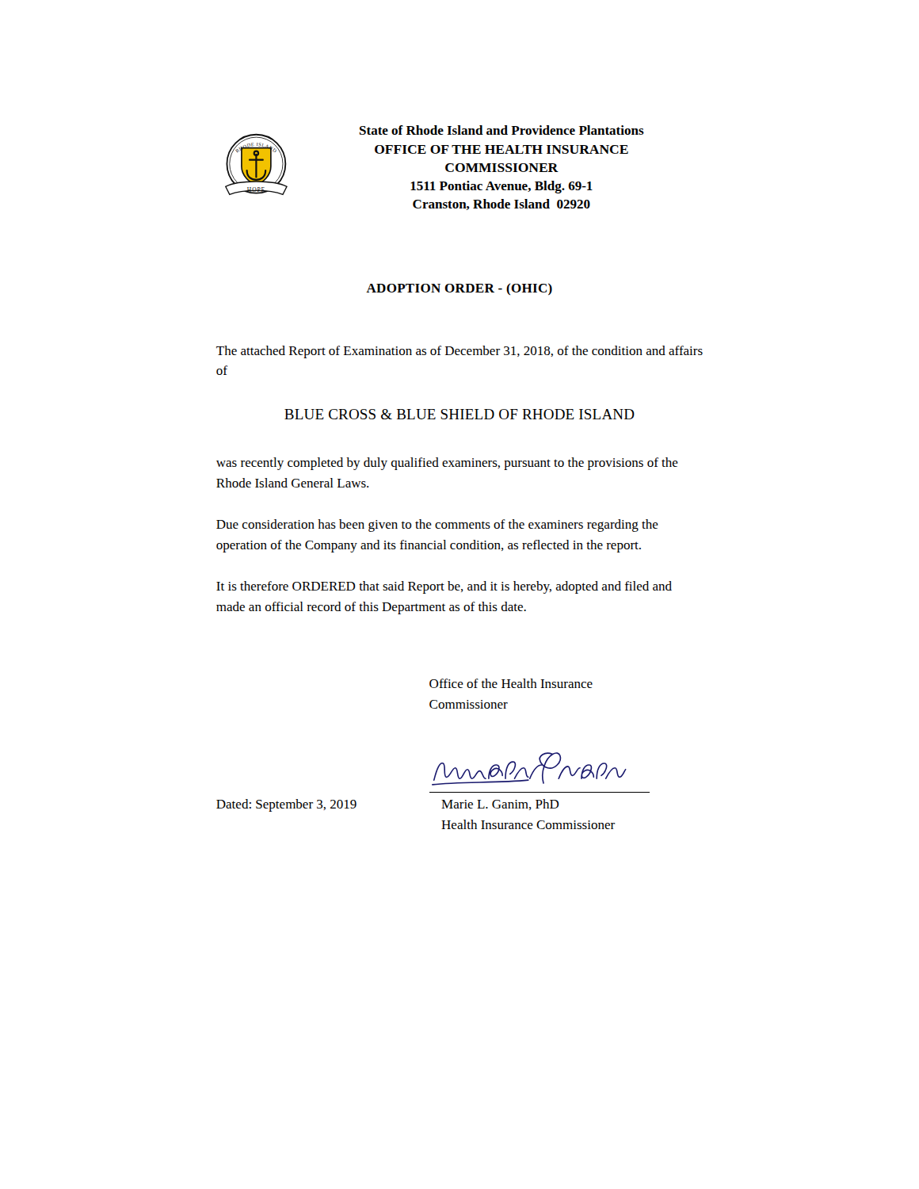RHODE ISLAND HOPE
State of Rhode Island and Providence Plantations
OFFICE OF THE HEALTH INSURANCE COMMISSIONER
1511 Pontiac Avenue, Bldg. 69-1
Cranston, Rhode Island 02920
ADOPTION ORDER - (OHIC)
The attached Report of Examination as of December 31, 2018, of the condition and affairs of
BLUE CROSS & BLUE SHIELD OF RHODE ISLAND
was recently completed by duly qualified examiners, pursuant to the provisions of the Rhode Island General Laws.
Due consideration has been given to the comments of the examiners regarding the operation of the Company and its financial condition, as reflected in the report.
It is therefore ORDERED that said Report be, and it is hereby, adopted and filed and made an official record of this Department as of this date.
Office of the Health Insurance
Commissioner
Dated: September 3, 2019
Marie L. Ganim, PhD
Health Insurance Commissioner